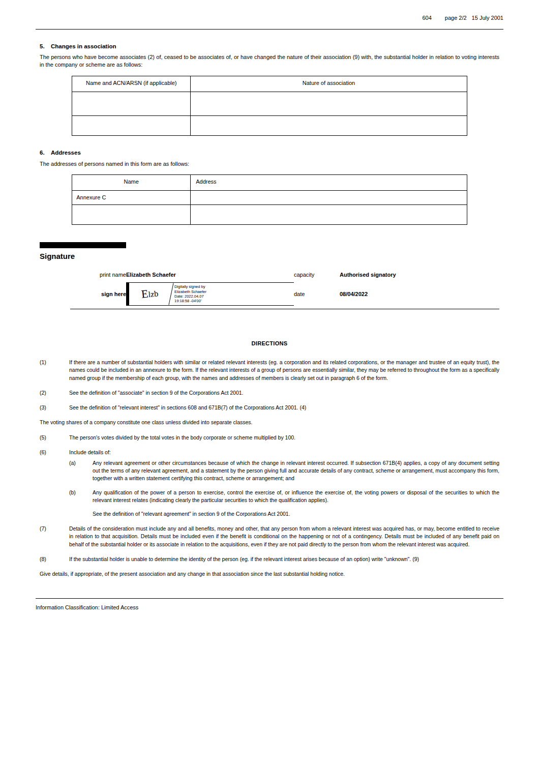604 page 2/215 July 2001
5. Changes in association
The persons who have become associates (2) of, ceased to be associates of, or have changed the nature of their association (9) with, the substantial holder in relation to voting interests in the company or scheme are as follows:
| Name and ACN/ARSN (if applicable) | Nature of association |
| --- | --- |
6. Addresses
The addresses of persons named in this form are as follows:
| Name | Address |
| --- | --- |
| Annexure C | |
Signature
| print name | Elizabeth Schaefer | capacity | Authorised signatory |
| sign here | E lzb Digitally signed by Elizabeth Schaefer Date: 2022.04.07 19:18:58 -04'00' | date | 08/04/2022 |
DIRECTIONS
(1) If there are a number of substantial holders with similar or related relevant interests (eg. a corporation and its related corporations, or the manager and trustee of an equity trust), the names could be included in an annexure to the form. If the relevant interests of a group of persons are essentially similar, they may be referred to throughout the form as a specifically named group if the membership of each group, with the names and addresses of members is clearly set out in paragraph 6 of the form.
(2) See the definition of "associate" in section 9 of the Corporations Act 2001.
(3) See the definition of "relevant interest" in sections 608 and 671B(7) of the Corporations Act 2001. (4)
The voting shares of a company constitute one class unless divided into separate classes.
(5) The person's votes divided by the total votes in the body corporate or scheme multiplied by 100.
(6) Include details of:
(a) Any relevant agreement or other circumstances because of which the change in relevant interest occurred. If subsection 671B(4) applies, a copy of any document setting out the terms of any relevant agreement, and a statement by the person giving full and accurate details of any contract, scheme or arrangement, must accompany this form, together with a written statement certifying this contract, scheme or arrangement; and
(b) Any qualification of the power of a person to exercise, control the exercise of, or influence the exercise of, the voting powers or disposal of the securities to which the relevant interest relates (indicating clearly the particular securities to which the qualification applies).
See the definition of "relevant agreement" in section 9 of the Corporations Act 2001.
(7) Details of the consideration must include any and all benefits, money and other, that any person from whom a relevant interest was acquired has, or may, become entitled to receive in relation to that acquisition. Details must be included even if the benefit is conditional on the happening or not of a contingency. Details must be included of any benefit paid on behalf of the substantial holder or its associate in relation to the acquisitions, even if they are not paid directly to the person from whom the relevant interest was acquired.
(8) If the substantial holder is unable to determine the identity of the person (eg. if the relevant interest arises because of an option) write "unknown". (9)
Give details, if appropriate, of the present association and any change in that association since the last substantial holding notice.
Information Classification: Limited Access